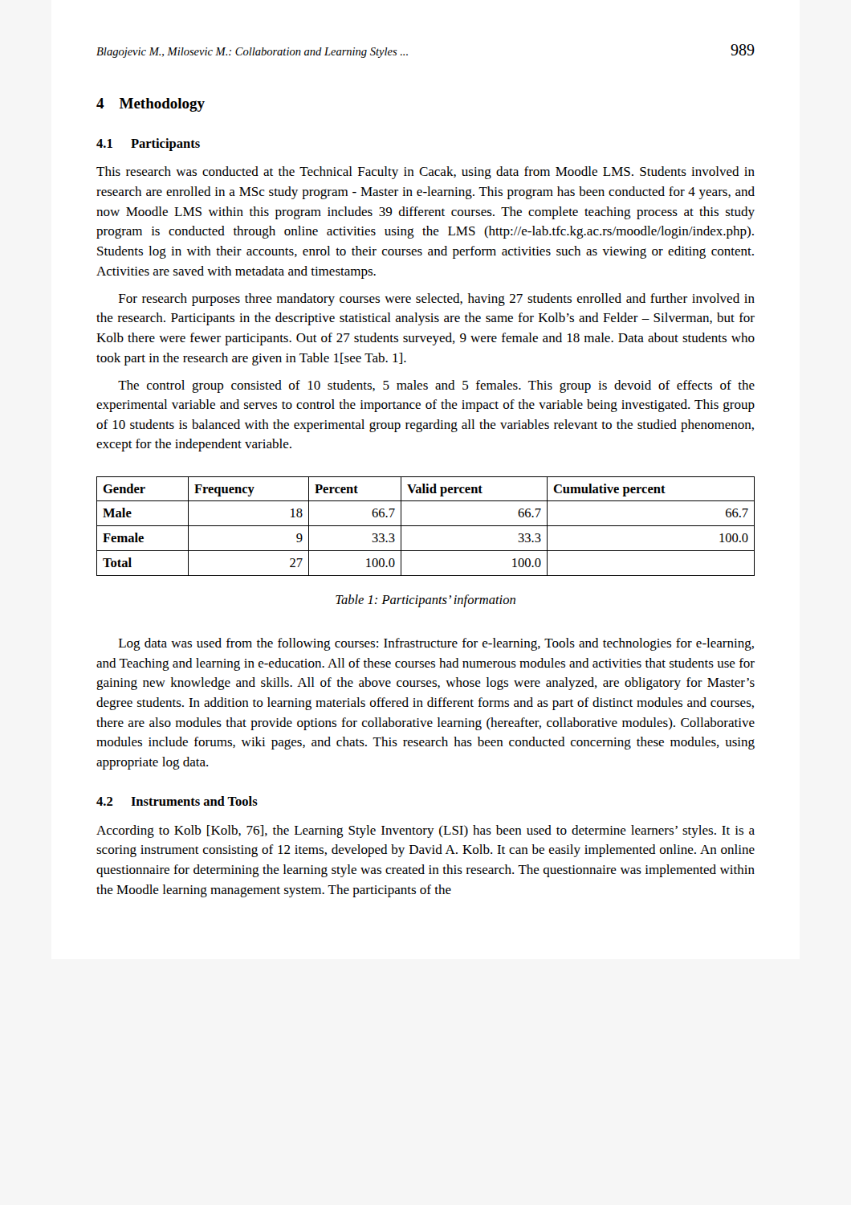Blagojevic M., Milosevic M.: Collaboration and Learning Styles ... 989
4 Methodology
4.1 Participants
This research was conducted at the Technical Faculty in Cacak, using data from Moodle LMS. Students involved in research are enrolled in a MSc study program - Master in e-learning. This program has been conducted for 4 years, and now Moodle LMS within this program includes 39 different courses. The complete teaching process at this study program is conducted through online activities using the LMS (http://e-lab.tfc.kg.ac.rs/moodle/login/index.php). Students log in with their accounts, enrol to their courses and perform activities such as viewing or editing content. Activities are saved with metadata and timestamps.
For research purposes three mandatory courses were selected, having 27 students enrolled and further involved in the research. Participants in the descriptive statistical analysis are the same for Kolb’s and Felder – Silverman, but for Kolb there were fewer participants. Out of 27 students surveyed, 9 were female and 18 male. Data about students who took part in the research are given in Table 1[see Tab. 1].
The control group consisted of 10 students, 5 males and 5 females. This group is devoid of effects of the experimental variable and serves to control the importance of the impact of the variable being investigated. This group of 10 students is balanced with the experimental group regarding all the variables relevant to the studied phenomenon, except for the independent variable.
| Gender | Frequency | Percent | Valid percent | Cumulative percent |
| --- | --- | --- | --- | --- |
| Male | 18 | 66.7 | 66.7 | 66.7 |
| Female | 9 | 33.3 | 33.3 | 100.0 |
| Total | 27 | 100.0 | 100.0 | |
Table 1: Participants’ information
Log data was used from the following courses: Infrastructure for e-learning, Tools and technologies for e-learning, and Teaching and learning in e-education. All of these courses had numerous modules and activities that students use for gaining new knowledge and skills. All of the above courses, whose logs were analyzed, are obligatory for Master’s degree students. In addition to learning materials offered in different forms and as part of distinct modules and courses, there are also modules that provide options for collaborative learning (hereafter, collaborative modules). Collaborative modules include forums, wiki pages, and chats. This research has been conducted concerning these modules, using appropriate log data.
4.2 Instruments and Tools
According to Kolb [Kolb, 76], the Learning Style Inventory (LSI) has been used to determine learners’ styles. It is a scoring instrument consisting of 12 items, developed by David A. Kolb. It can be easily implemented online. An online questionnaire for determining the learning style was created in this research. The questionnaire was implemented within the Moodle learning management system. The participants of the